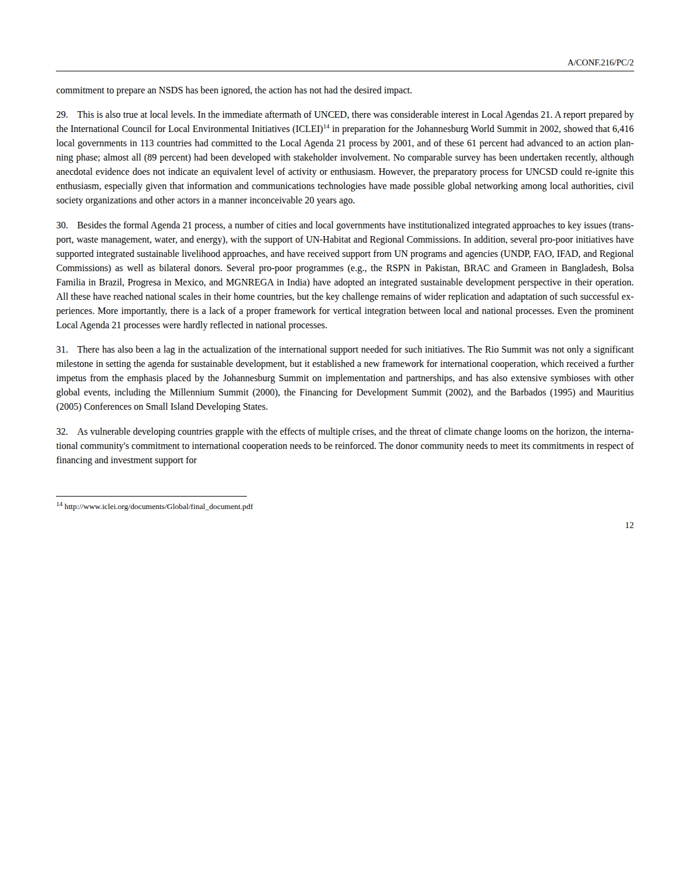A/CONF.216/PC/2
commitment to prepare an NSDS has been ignored, the action has not had the desired impact.
29. This is also true at local levels. In the immediate aftermath of UNCED, there was considerable interest in Local Agendas 21. A report prepared by the International Council for Local Environmental Initiatives (ICLEI)14 in preparation for the Johannesburg World Summit in 2002, showed that 6,416 local governments in 113 countries had committed to the Local Agenda 21 process by 2001, and of these 61 percent had advanced to an action planning phase; almost all (89 percent) had been developed with stakeholder involvement. No comparable survey has been undertaken recently, although anecdotal evidence does not indicate an equivalent level of activity or enthusiasm. However, the preparatory process for UNCSD could re-ignite this enthusiasm, especially given that information and communications technologies have made possible global networking among local authorities, civil society organizations and other actors in a manner inconceivable 20 years ago.
30. Besides the formal Agenda 21 process, a number of cities and local governments have institutionalized integrated approaches to key issues (transport, waste management, water, and energy), with the support of UN-Habitat and Regional Commissions. In addition, several pro-poor initiatives have supported integrated sustainable livelihood approaches, and have received support from UN programs and agencies (UNDP, FAO, IFAD, and Regional Commissions) as well as bilateral donors. Several pro-poor programmes (e.g., the RSPN in Pakistan, BRAC and Grameen in Bangladesh, Bolsa Familia in Brazil, Progresa in Mexico, and MGNREGA in India) have adopted an integrated sustainable development perspective in their operation. All these have reached national scales in their home countries, but the key challenge remains of wider replication and adaptation of such successful experiences. More importantly, there is a lack of a proper framework for vertical integration between local and national processes. Even the prominent Local Agenda 21 processes were hardly reflected in national processes.
31. There has also been a lag in the actualization of the international support needed for such initiatives. The Rio Summit was not only a significant milestone in setting the agenda for sustainable development, but it established a new framework for international cooperation, which received a further impetus from the emphasis placed by the Johannesburg Summit on implementation and partnerships, and has also extensive symbioses with other global events, including the Millennium Summit (2000), the Financing for Development Summit (2002), and the Barbados (1995) and Mauritius (2005) Conferences on Small Island Developing States.
32. As vulnerable developing countries grapple with the effects of multiple crises, and the threat of climate change looms on the horizon, the international community's commitment to international cooperation needs to be reinforced. The donor community needs to meet its commitments in respect of financing and investment support for
14 http://www.iclei.org/documents/Global/final_document.pdf
12